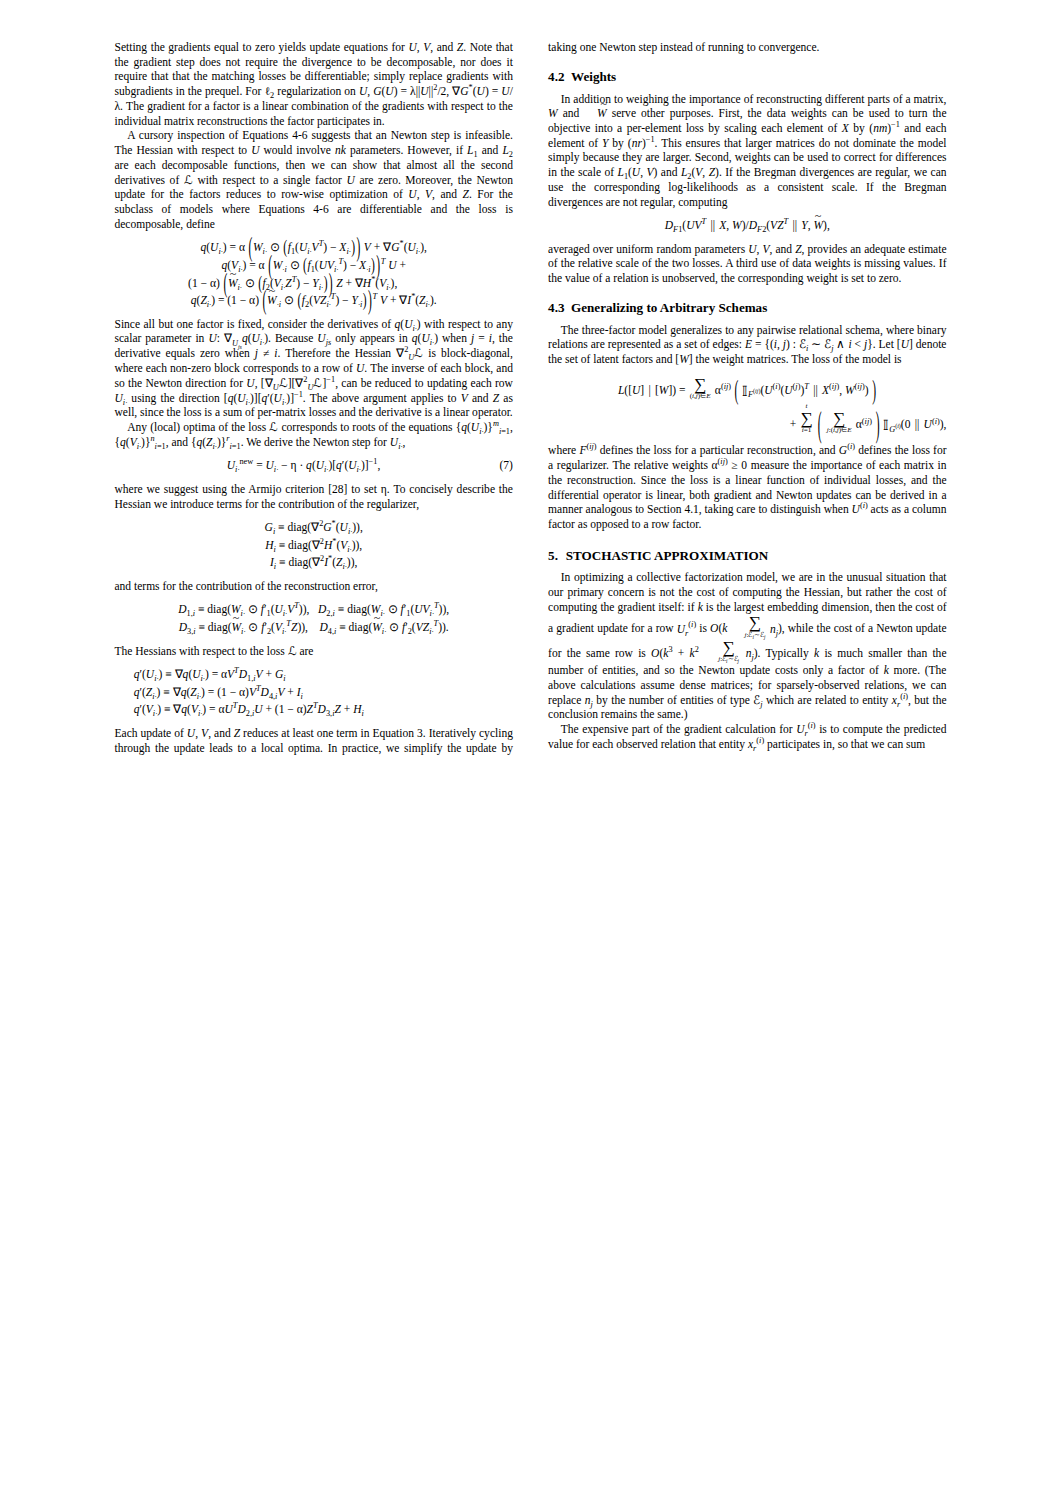Setting the gradients equal to zero yields update equations for U, V, and Z. Note that the gradient step does not require the divergence to be decomposable, nor does it require that that the matching losses be differentiable; simply replace gradients with subgradients in the prequel. For ℓ2 regularization on U, G(U) = λ||U||2/2, ∇G*(U) = U/λ. The gradient for a factor is a linear combination of the gradients with respect to the individual matrix reconstructions the factor participates in.
A cursory inspection of Equations 4-6 suggests that an Newton step is infeasible. The Hessian with respect to U would involve nk parameters. However, if L1 and L2 are each decomposable functions, then we can show that almost all the second derivatives of ℒ with respect to a single factor U are zero. Moreover, the Newton update for the factors reduces to row-wise optimization of U, V, and Z. For the subclass of models where Equations 4-6 are differentiable and the loss is decomposable, define
q(Ui·) = α (Wi· ⊙ (f1(Ui·VT) − Xi·)) V + ∇G*(Ui·), q(Vi·) = α (W·i ⊙ (f1(UVi·T) − X·i))T U + (1 − α) (Wi· ⊙ (f2(Vi·ZT) − Yi·)) Z + ∇H*(Vi·), q(Zi·) = (1 − α) (W·i ⊙ (f2(VZi·T) − Y·i))T V + ∇I*(Zi·).
Since all but one factor is fixed, consider the derivatives of q(Ui·) with respect to any scalar parameter in U: ∇Ujsq(Ui·). Because Ujs only appears in q(Ui·) when j = i, the derivative equals zero when j ≠ i. Therefore the Hessian ∇2Uℒ is block-diagonal, where each non-zero block corresponds to a row of U. The inverse of each block, and so the Newton direction for U, [∇Uℒ][∇2Uℒ]−1, can be reduced to updating each row Ui· using the direction [q(Ui·)][q′(Ui·)]−1. The above argument applies to V and Z as well, since the loss is a sum of per-matrix losses and the derivative is a linear operator.
Any (local) optima of the loss ℒ corresponds to roots of the equations {q(Ui·)}mi=1, {q(Vi·)}ni=1, and {q(Zi·)}ri=1. We derive the Newton step for Ui·,
(7) Ui·new = Ui· − η · q(Ui·)[q′(Ui·)]−1,
where we suggest using the Armijo criterion [28] to set η. To concisely describe the Hessian we introduce terms for the contribution of the regularizer,
Gi ≡ diag(∇2G*(Ui·)), Hi ≡ diag(∇2H*(Vi·)), Ii ≡ diag(∇2I*(Zi·)),
and terms for the contribution of the reconstruction error,
D1,i ≡ diag(Wi· ⊙ f′1(Ui·VT)), D2,i ≡ diag(Wi· ⊙ f′1(UVi·T)), D3,i ≡ diag(Wi· ⊙ f′2(Vi·TZ)), D4,i ≡ diag(Wi· ⊙ f′2(VZi·T)).
The Hessians with respect to the loss ℒ are
q′(Ui·) ≡ ∇q(Ui·) = αVTD1,iV + Gi q′(Zi·) ≡ ∇q(Zi·) = (1 − α)VTD4,iV + Ii q′(Vi·) ≡ ∇q(Vi·) = αUTD2,iU + (1 − α)ZTD3,iZ + Hi
Each update of U, V, and Z reduces at least one term in Equation 3. Iteratively cycling through the update leads to a local optima. In practice, we simplify the update by taking one Newton step instead of running to convergence.
4.2 Weights
In addition to weighing the importance of reconstructing different parts of a matrix, W and W serve other purposes. First, the data weights can be used to turn the objective into a per-element loss by scaling each element of X by (nm)−1 and each element of Y by (nr)−1. This ensures that larger matrices do not dominate the model simply because they are larger. Second, weights can be used to correct for differences in the scale of L1(U, V) and L2(V, Z). If the Bregman divergences are regular, we can use the corresponding log-likelihoods as a consistent scale. If the Bregman divergences are not regular, computing
DF1(UVT || X, W)/DF2(VZT || Y, W),
averaged over uniform random parameters U, V, and Z, provides an adequate estimate of the relative scale of the two losses. A third use of data weights is missing values. If the value of a relation is unobserved, the corresponding weight is set to zero.
4.3 Generalizing to Arbitrary Schemas
The three-factor model generalizes to any pairwise relational schema, where binary relations are represented as a set of edges: E = {(i, j) : ℰi ∼ ℰj ∧ i < j}. Let [U] denote the set of latent factors and [W] the weight matrices. The loss of the model is
L([U] | [W]) = ∑(i,j)∈E α(ij) ( 𝕀F(ij)(U(i)(U(j))T || X(ij), W(ij)) ) + t∑i=1 ( ∑j:(i,j)∈E α(ij) ) 𝕀G(i)(0 || U(i)),
where F(ij) defines the loss for a particular reconstruction, and G(i) defines the loss for a regularizer. The relative weights α(ij) ≥ 0 measure the importance of each matrix in the reconstruction. Since the loss is a linear function of individual losses, and the differential operator is linear, both gradient and Newton updates can be derived in a manner analogous to Section 4.1, taking care to distinguish when U(i) acts as a column factor as opposed to a row factor.
5. STOCHASTIC APPROXIMATION
In optimizing a collective factorization model, we are in the unusual situation that our primary concern is not the cost of computing the Hessian, but rather the cost of computing the gradient itself: if k is the largest embedding dimension, then the cost of a gradient update for a row Ur(i) is O(k ∑j:ℰi∼ℰj nj), while the cost of a Newton update for the same row is O(k3 + k2 ∑j:ℰi∼ℰj nj). Typically k is much smaller than the number of entities, and so the Newton update costs only a factor of k more. (The above calculations assume dense matrices; for sparsely-observed relations, we can replace nj by the number of entities of type ℰj which are related to entity xr(i), but the conclusion remains the same.)
The expensive part of the gradient calculation for Ur(i) is to compute the predicted value for each observed relation that entity xr(i) participates in, so that we can sum